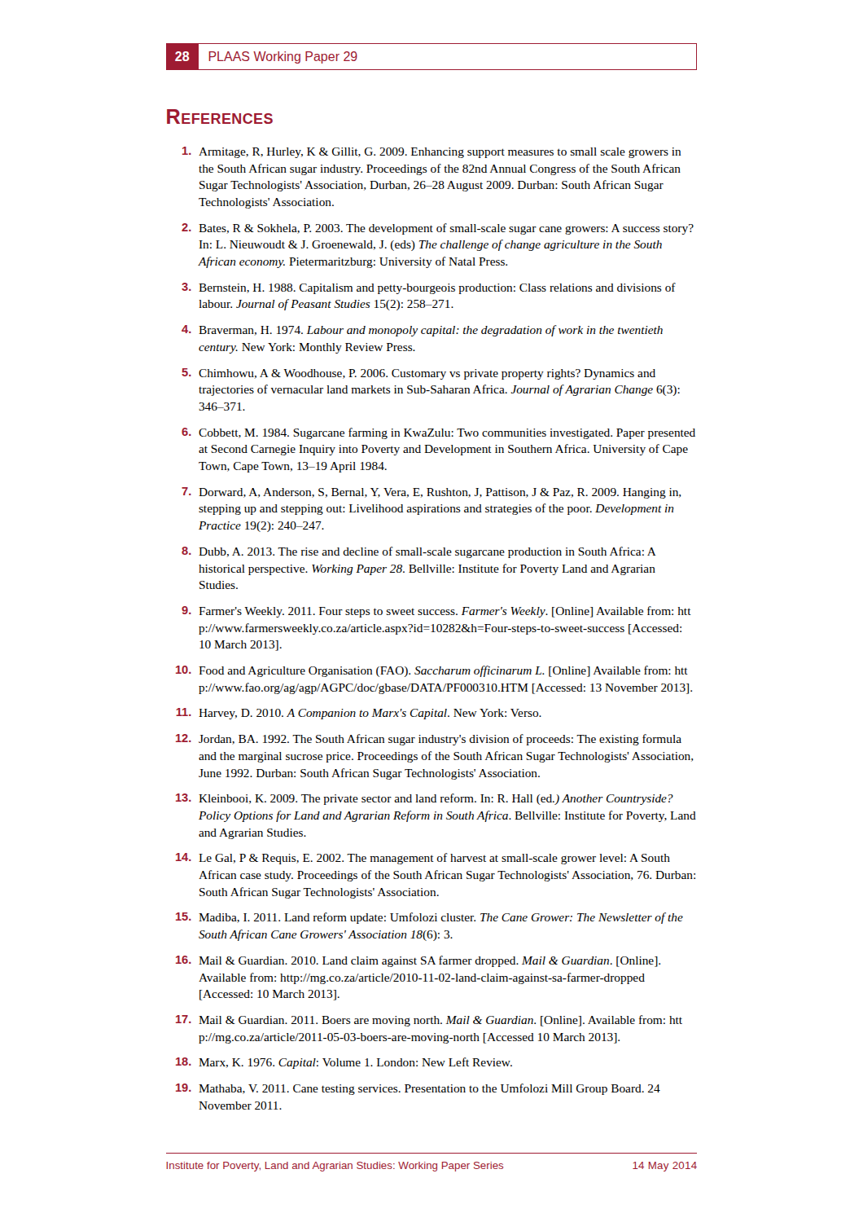28
PLAAS Working Paper 29
References
Armitage, R, Hurley, K & Gillit, G. 2009. Enhancing support measures to small scale growers in the South African sugar industry. Proceedings of the 82nd Annual Congress of the South African Sugar Technologists' Association, Durban, 26–28 August 2009. Durban: South African Sugar Technologists' Association.
Bates, R & Sokhela, P. 2003. The development of small-scale sugar cane growers: A success story? In: L. Nieuwoudt & J. Groenewald, J. (eds) The challenge of change agriculture in the South African economy. Pietermaritzburg: University of Natal Press.
Bernstein, H. 1988. Capitalism and petty-bourgeois production: Class relations and divisions of labour. Journal of Peasant Studies 15(2): 258–271.
Braverman, H. 1974. Labour and monopoly capital: the degradation of work in the twentieth century. New York: Monthly Review Press.
Chimhowu, A & Woodhouse, P. 2006. Customary vs private property rights? Dynamics and trajectories of vernacular land markets in Sub-Saharan Africa. Journal of Agrarian Change 6(3): 346–371.
Cobbett, M. 1984. Sugarcane farming in KwaZulu: Two communities investigated. Paper presented at Second Carnegie Inquiry into Poverty and Development in Southern Africa. University of Cape Town, Cape Town, 13–19 April 1984.
Dorward, A, Anderson, S, Bernal, Y, Vera, E, Rushton, J, Pattison, J & Paz, R. 2009. Hanging in, stepping up and stepping out: Livelihood aspirations and strategies of the poor. Development in Practice 19(2): 240–247.
Dubb, A. 2013. The rise and decline of small-scale sugarcane production in South Africa: A historical perspective. Working Paper 28. Bellville: Institute for Poverty Land and Agrarian Studies.
Farmer's Weekly. 2011. Four steps to sweet success. Farmer's Weekly. [Online] Available from: http://www.farmersweekly.co.za/article.aspx?id=10282&h=Four-steps-to-sweet-success [Accessed: 10 March 2013].
Food and Agriculture Organisation (FAO). Saccharum officinarum L. [Online] Available from: http://www.fao.org/ag/agp/AGPC/doc/gbase/DATA/PF000310.HTM [Accessed: 13 November 2013].
Harvey, D. 2010. A Companion to Marx's Capital. New York: Verso.
Jordan, BA. 1992. The South African sugar industry's division of proceeds: The existing formula and the marginal sucrose price. Proceedings of the South African Sugar Technologists' Association, June 1992. Durban: South African Sugar Technologists' Association.
Kleinbooi, K. 2009. The private sector and land reform. In: R. Hall (ed.) Another Countryside? Policy Options for Land and Agrarian Reform in South Africa. Bellville: Institute for Poverty, Land and Agrarian Studies.
Le Gal, P & Requis, E. 2002. The management of harvest at small-scale grower level: A South African case study. Proceedings of the South African Sugar Technologists' Association, 76. Durban: South African Sugar Technologists' Association.
Madiba, I. 2011. Land reform update: Umfolozi cluster. The Cane Grower: The Newsletter of the South African Cane Growers' Association 18(6): 3.
Mail & Guardian. 2010. Land claim against SA farmer dropped. Mail & Guardian. [Online]. Available from: http://mg.co.za/article/2010-11-02-land-claim-against-sa-farmer-dropped [Accessed: 10 March 2013].
Mail & Guardian. 2011. Boers are moving north. Mail & Guardian. [Online]. Available from: http://mg.co.za/article/2011-05-03-boers-are-moving-north [Accessed 10 March 2013].
Marx, K. 1976. Capital: Volume 1. London: New Left Review.
Mathaba, V. 2011. Cane testing services. Presentation to the Umfolozi Mill Group Board. 24 November 2011.
Institute for Poverty, Land and Agrarian Studies: Working Paper Series
14 May 2014